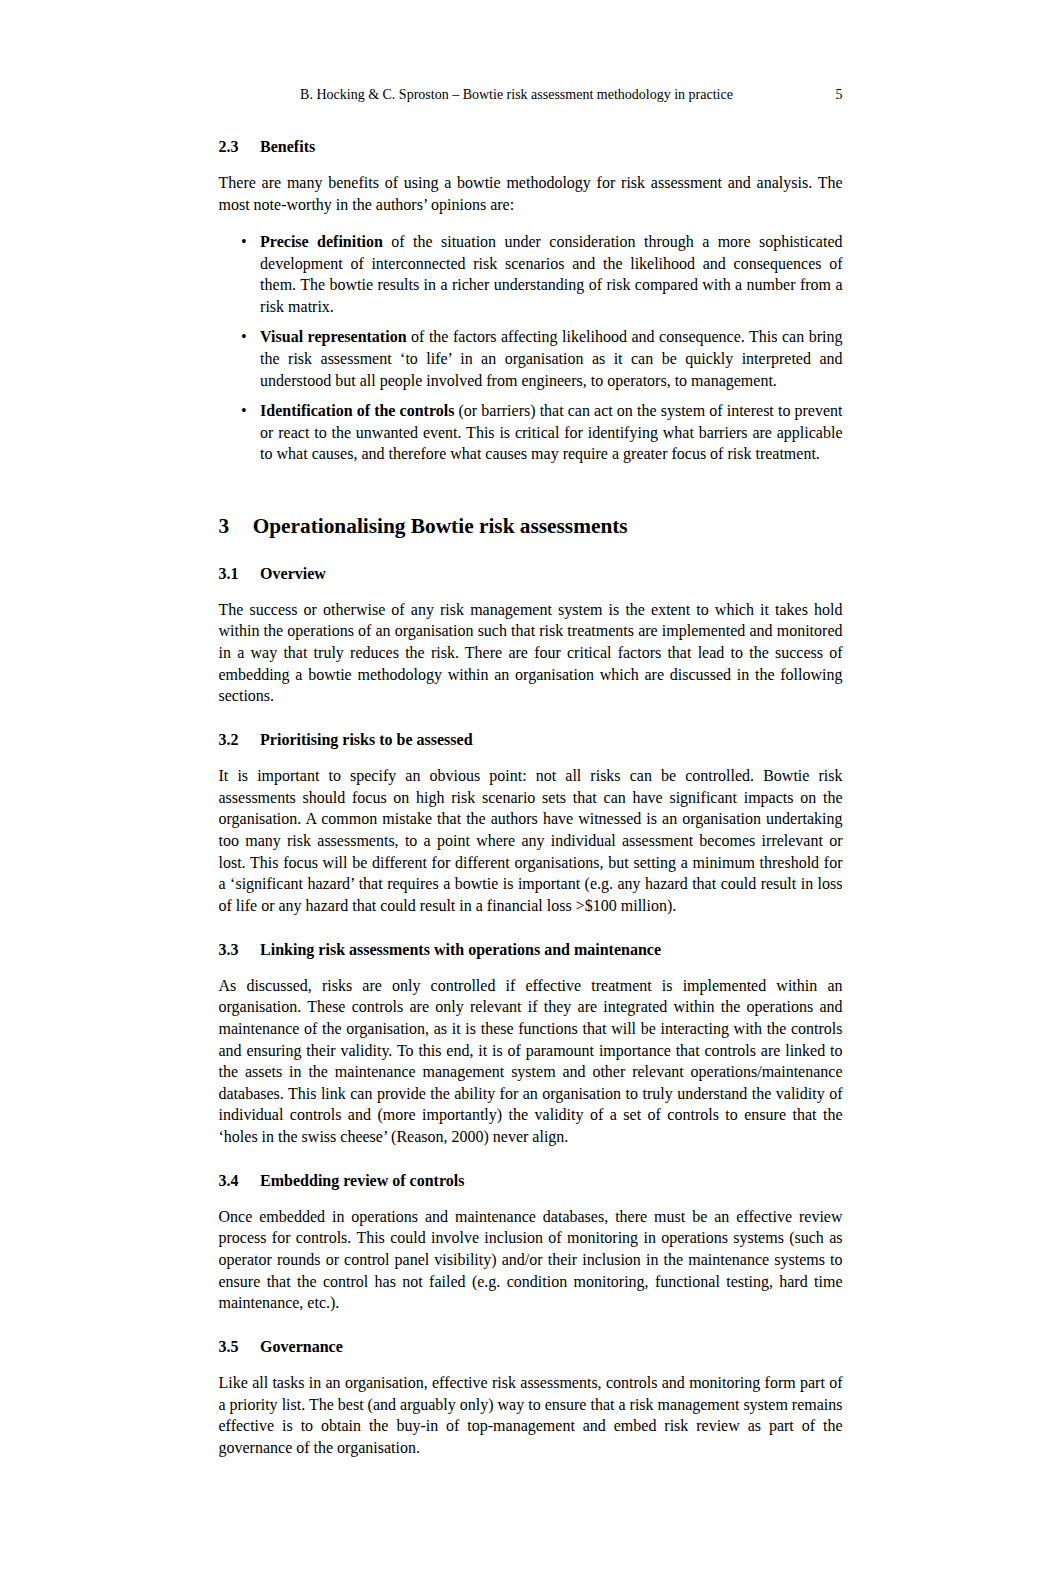B. Hocking & C. Sproston – Bowtie risk assessment methodology in practice
5
2.3 Benefits
There are many benefits of using a bowtie methodology for risk assessment and analysis. The most note-worthy in the authors’ opinions are:
Precise definition of the situation under consideration through a more sophisticated development of interconnected risk scenarios and the likelihood and consequences of them. The bowtie results in a richer understanding of risk compared with a number from a risk matrix.
Visual representation of the factors affecting likelihood and consequence. This can bring the risk assessment ‘to life’ in an organisation as it can be quickly interpreted and understood but all people involved from engineers, to operators, to management.
Identification of the controls (or barriers) that can act on the system of interest to prevent or react to the unwanted event. This is critical for identifying what barriers are applicable to what causes, and therefore what causes may require a greater focus of risk treatment.
3 Operationalising Bowtie risk assessments
3.1 Overview
The success or otherwise of any risk management system is the extent to which it takes hold within the operations of an organisation such that risk treatments are implemented and monitored in a way that truly reduces the risk. There are four critical factors that lead to the success of embedding a bowtie methodology within an organisation which are discussed in the following sections.
3.2 Prioritising risks to be assessed
It is important to specify an obvious point: not all risks can be controlled. Bowtie risk assessments should focus on high risk scenario sets that can have significant impacts on the organisation. A common mistake that the authors have witnessed is an organisation undertaking too many risk assessments, to a point where any individual assessment becomes irrelevant or lost. This focus will be different for different organisations, but setting a minimum threshold for a ‘significant hazard’ that requires a bowtie is important (e.g. any hazard that could result in loss of life or any hazard that could result in a financial loss >$100 million).
3.3 Linking risk assessments with operations and maintenance
As discussed, risks are only controlled if effective treatment is implemented within an organisation. These controls are only relevant if they are integrated within the operations and maintenance of the organisation, as it is these functions that will be interacting with the controls and ensuring their validity. To this end, it is of paramount importance that controls are linked to the assets in the maintenance management system and other relevant operations/maintenance databases. This link can provide the ability for an organisation to truly understand the validity of individual controls and (more importantly) the validity of a set of controls to ensure that the ‘holes in the swiss cheese’ (Reason, 2000) never align.
3.4 Embedding review of controls
Once embedded in operations and maintenance databases, there must be an effective review process for controls. This could involve inclusion of monitoring in operations systems (such as operator rounds or control panel visibility) and/or their inclusion in the maintenance systems to ensure that the control has not failed (e.g. condition monitoring, functional testing, hard time maintenance, etc.).
3.5 Governance
Like all tasks in an organisation, effective risk assessments, controls and monitoring form part of a priority list. The best (and arguably only) way to ensure that a risk management system remains effective is to obtain the buy-in of top-management and embed risk review as part of the governance of the organisation.